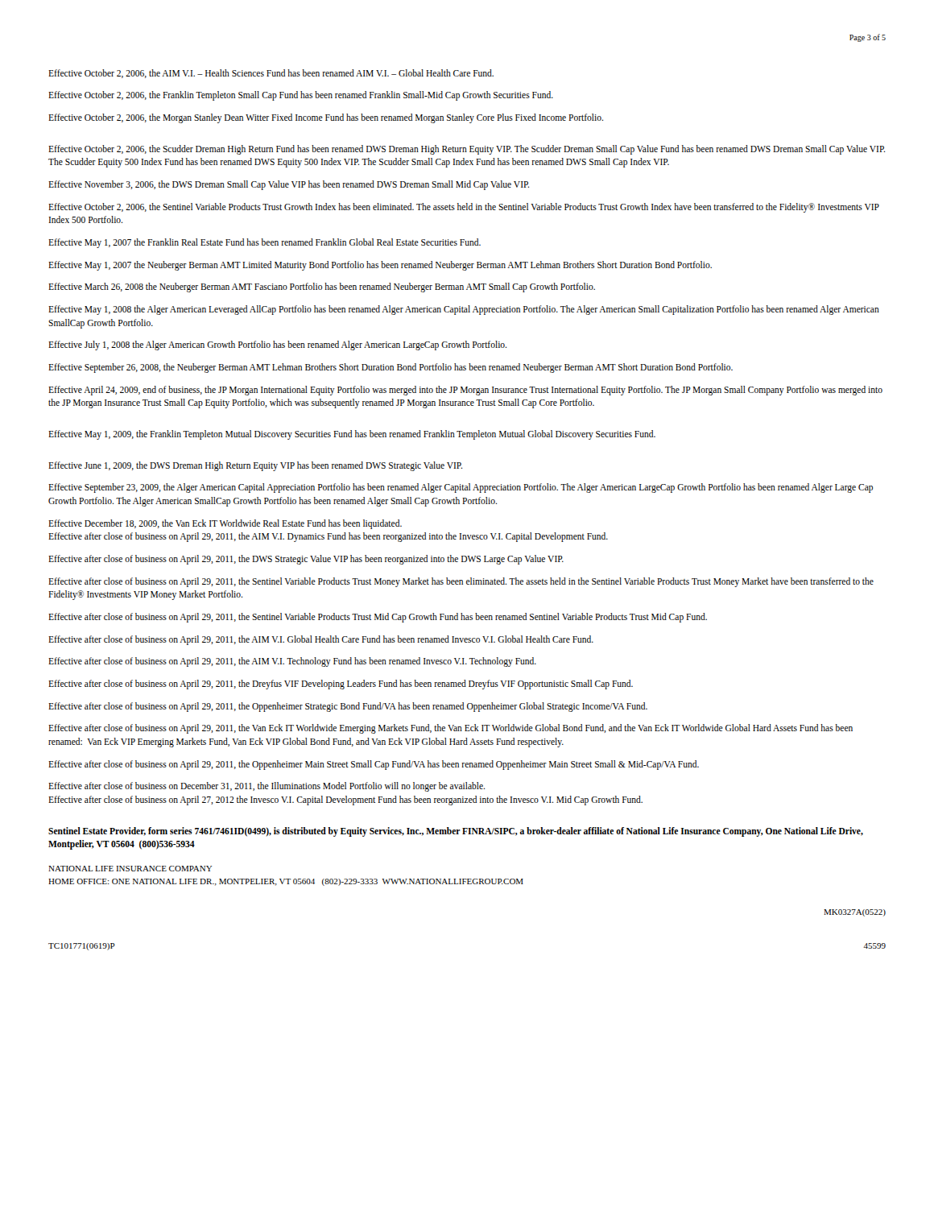Page 3 of 5
Effective October 2, 2006, the AIM V.I. – Health Sciences Fund has been renamed AIM V.I. – Global Health Care Fund.
Effective October 2, 2006, the Franklin Templeton Small Cap Fund has been renamed Franklin Small-Mid Cap Growth Securities Fund.
Effective October 2, 2006, the Morgan Stanley Dean Witter Fixed Income Fund has been renamed Morgan Stanley Core Plus Fixed Income Portfolio.
Effective October 2, 2006, the Scudder Dreman High Return Fund has been renamed DWS Dreman High Return Equity VIP. The Scudder Dreman Small Cap Value Fund has been renamed DWS Dreman Small Cap Value VIP. The Scudder Equity 500 Index Fund has been renamed DWS Equity 500 Index VIP. The Scudder Small Cap Index Fund has been renamed DWS Small Cap Index VIP.
Effective November 3, 2006, the DWS Dreman Small Cap Value VIP has been renamed DWS Dreman Small Mid Cap Value VIP.
Effective October 2, 2006, the Sentinel Variable Products Trust Growth Index has been eliminated. The assets held in the Sentinel Variable Products Trust Growth Index have been transferred to the Fidelity® Investments VIP Index 500 Portfolio.
Effective May 1, 2007 the Franklin Real Estate Fund has been renamed Franklin Global Real Estate Securities Fund.
Effective May 1, 2007 the Neuberger Berman AMT Limited Maturity Bond Portfolio has been renamed Neuberger Berman AMT Lehman Brothers Short Duration Bond Portfolio.
Effective March 26, 2008 the Neuberger Berman AMT Fasciano Portfolio has been renamed Neuberger Berman AMT Small Cap Growth Portfolio.
Effective May 1, 2008 the Alger American Leveraged AllCap Portfolio has been renamed Alger American Capital Appreciation Portfolio. The Alger American Small Capitalization Portfolio has been renamed Alger American SmallCap Growth Portfolio.
Effective July 1, 2008 the Alger American Growth Portfolio has been renamed Alger American LargeCap Growth Portfolio.
Effective September 26, 2008, the Neuberger Berman AMT Lehman Brothers Short Duration Bond Portfolio has been renamed Neuberger Berman AMT Short Duration Bond Portfolio.
Effective April 24, 2009, end of business, the JP Morgan International Equity Portfolio was merged into the JP Morgan Insurance Trust International Equity Portfolio. The JP Morgan Small Company Portfolio was merged into the JP Morgan Insurance Trust Small Cap Equity Portfolio, which was subsequently renamed JP Morgan Insurance Trust Small Cap Core Portfolio.
Effective May 1, 2009, the Franklin Templeton Mutual Discovery Securities Fund has been renamed Franklin Templeton Mutual Global Discovery Securities Fund.
Effective June 1, 2009, the DWS Dreman High Return Equity VIP has been renamed DWS Strategic Value VIP.
Effective September 23, 2009, the Alger American Capital Appreciation Portfolio has been renamed Alger Capital Appreciation Portfolio. The Alger American LargeCap Growth Portfolio has been renamed Alger Large Cap Growth Portfolio. The Alger American SmallCap Growth Portfolio has been renamed Alger Small Cap Growth Portfolio.
Effective December 18, 2009, the Van Eck IT Worldwide Real Estate Fund has been liquidated.
Effective after close of business on April 29, 2011, the AIM V.I. Dynamics Fund has been reorganized into the Invesco V.I. Capital Development Fund.
Effective after close of business on April 29, 2011, the DWS Strategic Value VIP has been reorganized into the DWS Large Cap Value VIP.
Effective after close of business on April 29, 2011, the Sentinel Variable Products Trust Money Market has been eliminated. The assets held in the Sentinel Variable Products Trust Money Market have been transferred to the Fidelity® Investments VIP Money Market Portfolio.
Effective after close of business on April 29, 2011, the Sentinel Variable Products Trust Mid Cap Growth Fund has been renamed Sentinel Variable Products Trust Mid Cap Fund.
Effective after close of business on April 29, 2011, the AIM V.I. Global Health Care Fund has been renamed Invesco V.I. Global Health Care Fund.
Effective after close of business on April 29, 2011, the AIM V.I. Technology Fund has been renamed Invesco V.I. Technology Fund.
Effective after close of business on April 29, 2011, the Dreyfus VIF Developing Leaders Fund has been renamed Dreyfus VIF Opportunistic Small Cap Fund.
Effective after close of business on April 29, 2011, the Oppenheimer Strategic Bond Fund/VA has been renamed Oppenheimer Global Strategic Income/VA Fund.
Effective after close of business on April 29, 2011, the Van Eck IT Worldwide Emerging Markets Fund, the Van Eck IT Worldwide Global Bond Fund, and the Van Eck IT Worldwide Global Hard Assets Fund has been renamed: Van Eck VIP Emerging Markets Fund, Van Eck VIP Global Bond Fund, and Van Eck VIP Global Hard Assets Fund respectively.
Effective after close of business on April 29, 2011, the Oppenheimer Main Street Small Cap Fund/VA has been renamed Oppenheimer Main Street Small & Mid-Cap/VA Fund.
Effective after close of business on December 31, 2011, the Illuminations Model Portfolio will no longer be available.
Effective after close of business on April 27, 2012 the Invesco V.I. Capital Development Fund has been reorganized into the Invesco V.I. Mid Cap Growth Fund.
Sentinel Estate Provider, form series 7461/7461ID(0499), is distributed by Equity Services, Inc., Member FINRA/SIPC, a broker-dealer affiliate of National Life Insurance Company, One National Life Drive, Montpelier, VT 05604 (800)536-5934
NATIONAL LIFE INSURANCE COMPANY
HOME OFFICE: ONE NATIONAL LIFE DR., MONTPELIER, VT 05604 (802)-229-3333 WWW.NATIONALLIFEGROUP.COM
MK0327A(0522)
TC101771(0619)P 45599